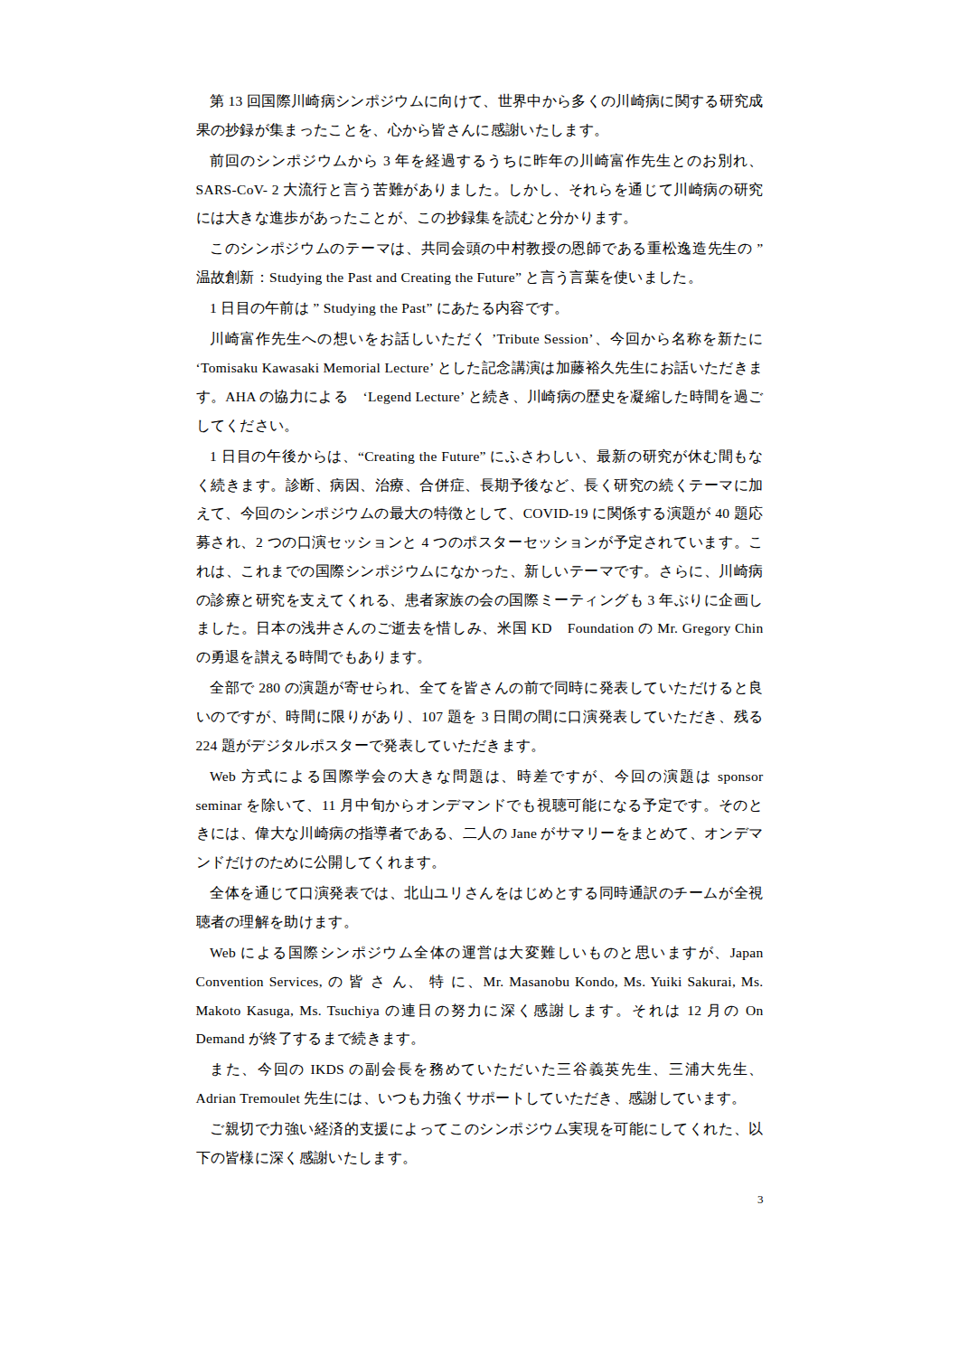第 13 回国際川崎病シンポジウムに向けて、世界中から多くの川崎病に関する研究成果の抄録が集まったことを、心から皆さんに感謝いたします。
前回のシンポジウムから 3 年を経過するうちに昨年の川崎富作先生とのお別れ、SARS-CoV- 2 大流行と言う苦難がありました。しかし、それらを通じて川崎病の研究には大きな進歩があったことが、この抄録集を読むと分かります。
このシンポジウムのテーマは、共同会頭の中村教授の恩師である重松逸造先生の ” 温故創新：Studying the Past and Creating the Future” と言う言葉を使いました。
1 日目の午前は ” Studying the Past” にあたる内容です。
川崎富作先生への想いをお話しいただく ’Tribute Session’、今回から名称を新たに ‘Tomisaku Kawasaki Memorial Lecture’ とした記念講演は加藤裕久先生にお話いただきます。AHA の協力による　‘Legend Lecture’ と続き、川崎病の歴史を凝縮した時間を過ごしてください。
1 日目の午後からは、“Creating the Future” にふさわしい、最新の研究が休む間もなく続きます。診断、病因、治療、合併症、長期予後など、長く研究の続くテーマに加えて、今回のシンポジウムの最大の特徴として、COVID-19 に関係する演題が 40 題応募され、2 つの口演セッションと 4 つのポスターセッションが予定されています。これは、これまでの国際シンポジウムになかった、新しいテーマです。さらに、川崎病の診療と研究を支えてくれる、患者家族の会の国際ミーティングも 3 年ぶりに企画しました。日本の浅井さんのご逝去を惜しみ、米国 KD　Foundation の Mr. Gregory Chin の勇退を讃える時間でもあります。
全部で 280 の演題が寄せられ、全てを皆さんの前で同時に発表していただけると良いのですが、時間に限りがあり、107 題を 3 日間の間に口演発表していただき、残る 224 題がデジタルポスターで発表していただきます。
Web 方式による国際学会の大きな問題は、時差ですが、今回の演題は sponsor seminar を除いて、11 月中旬からオンデマンドでも視聴可能になる予定です。そのときには、偉大な川崎病の指導者である、二人の Jane がサマリーをまとめて、オンデマンドだけのために公開してくれます。
全体を通じて口演発表では、北山ユリさんをはじめとする同時通訳のチームが全視聴者の理解を助けます。
Web による国際シンポジウム全体の運営は大変難しいものと思いますが、Japan Convention Services, の 皆 さ ん、 特 に、Mr. Masanobu Kondo, Ms. Yuiki Sakurai, Ms. Makoto Kasuga, Ms. Tsuchiya の連日の努力に深く感謝します。それは 12 月の On Demand が終了するまで続きます。
また、今回の IKDS の副会長を務めていただいた三谷義英先生、三浦大先生、Adrian Tremoulet 先生には、いつも力強くサポートしていただき、感謝しています。
ご親切で力強い経済的支援によってこのシンポジウム実現を可能にしてくれた、以下の皆様に深く感謝いたします。
3